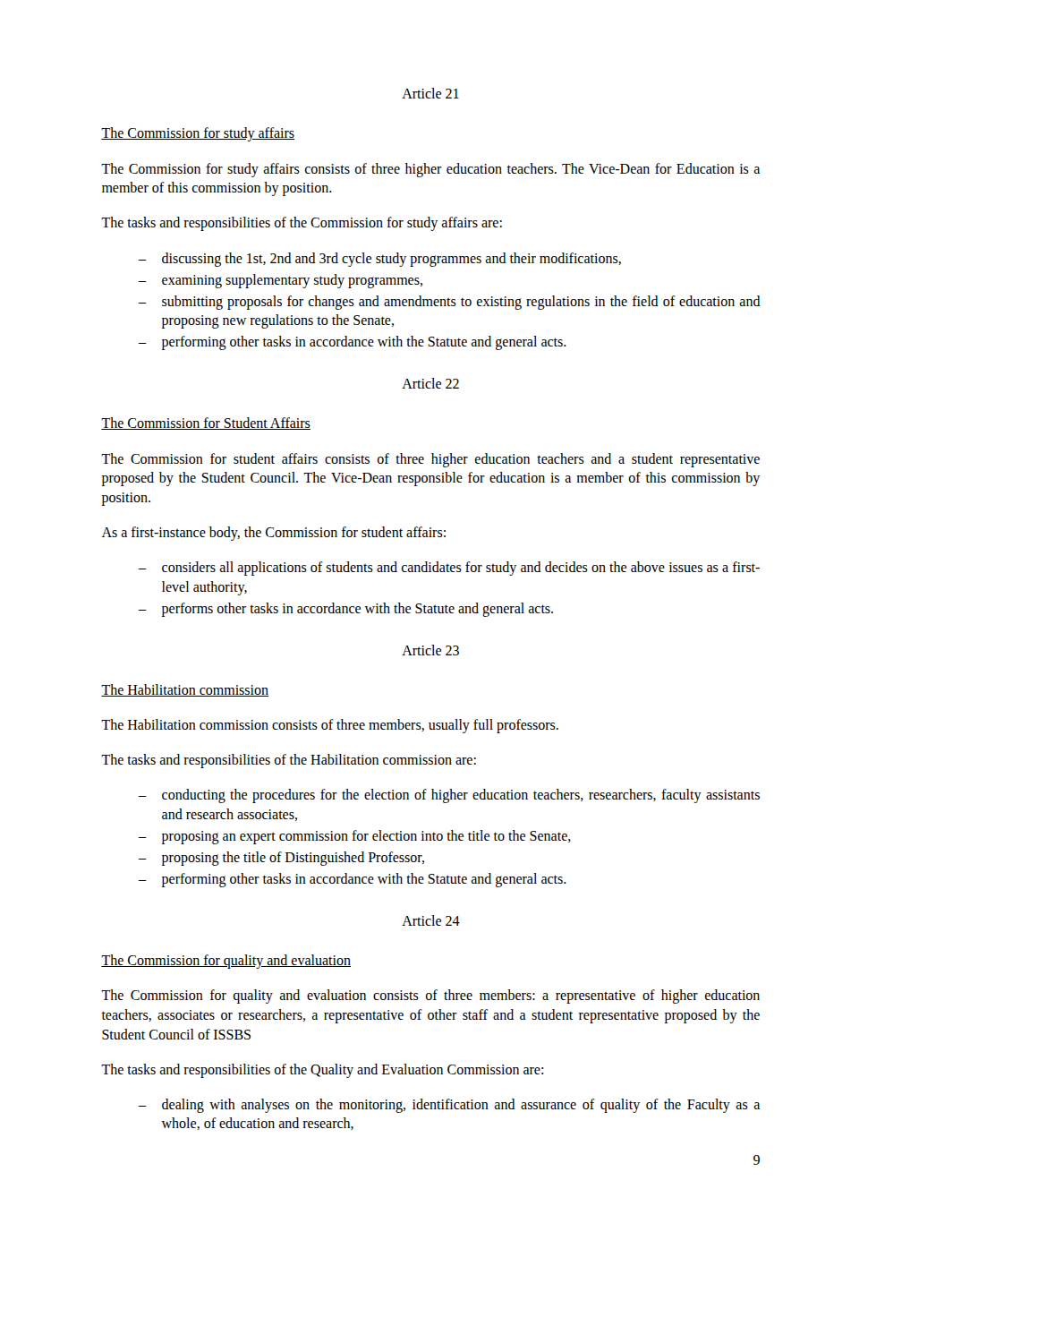Article 21
The Commission for study affairs
The Commission for study affairs consists of three higher education teachers. The Vice-Dean for Education is a member of this commission by position.
The tasks and responsibilities of the Commission for study affairs are:
discussing the 1st, 2nd and 3rd cycle study programmes and their modifications,
examining supplementary study programmes,
submitting proposals for changes and amendments to existing regulations in the field of education and proposing new regulations to the Senate,
performing other tasks in accordance with the Statute and general acts.
Article 22
The Commission for Student Affairs
The Commission for student affairs consists of three higher education teachers and a student representative proposed by the Student Council. The Vice-Dean responsible for education is a member of this commission by position.
As a first-instance body, the Commission for student affairs:
considers all applications of students and candidates for study and decides on the above issues as a first-level authority,
performs other tasks in accordance with the Statute and general acts.
Article 23
The Habilitation commission
The Habilitation commission consists of three members, usually full professors.
The tasks and responsibilities of the Habilitation commission are:
conducting the procedures for the election of higher education teachers, researchers, faculty assistants and research associates,
proposing an expert commission for election into the title to the Senate,
proposing the title of Distinguished Professor,
performing other tasks in accordance with the Statute and general acts.
Article 24
The Commission for quality and evaluation
The Commission for quality and evaluation consists of three members: a representative of higher education teachers, associates or researchers, a representative of other staff and a student representative proposed by the Student Council of ISSBS
The tasks and responsibilities of the Quality and Evaluation Commission are:
dealing with analyses on the monitoring, identification and assurance of quality of the Faculty as a whole, of education and research,
9